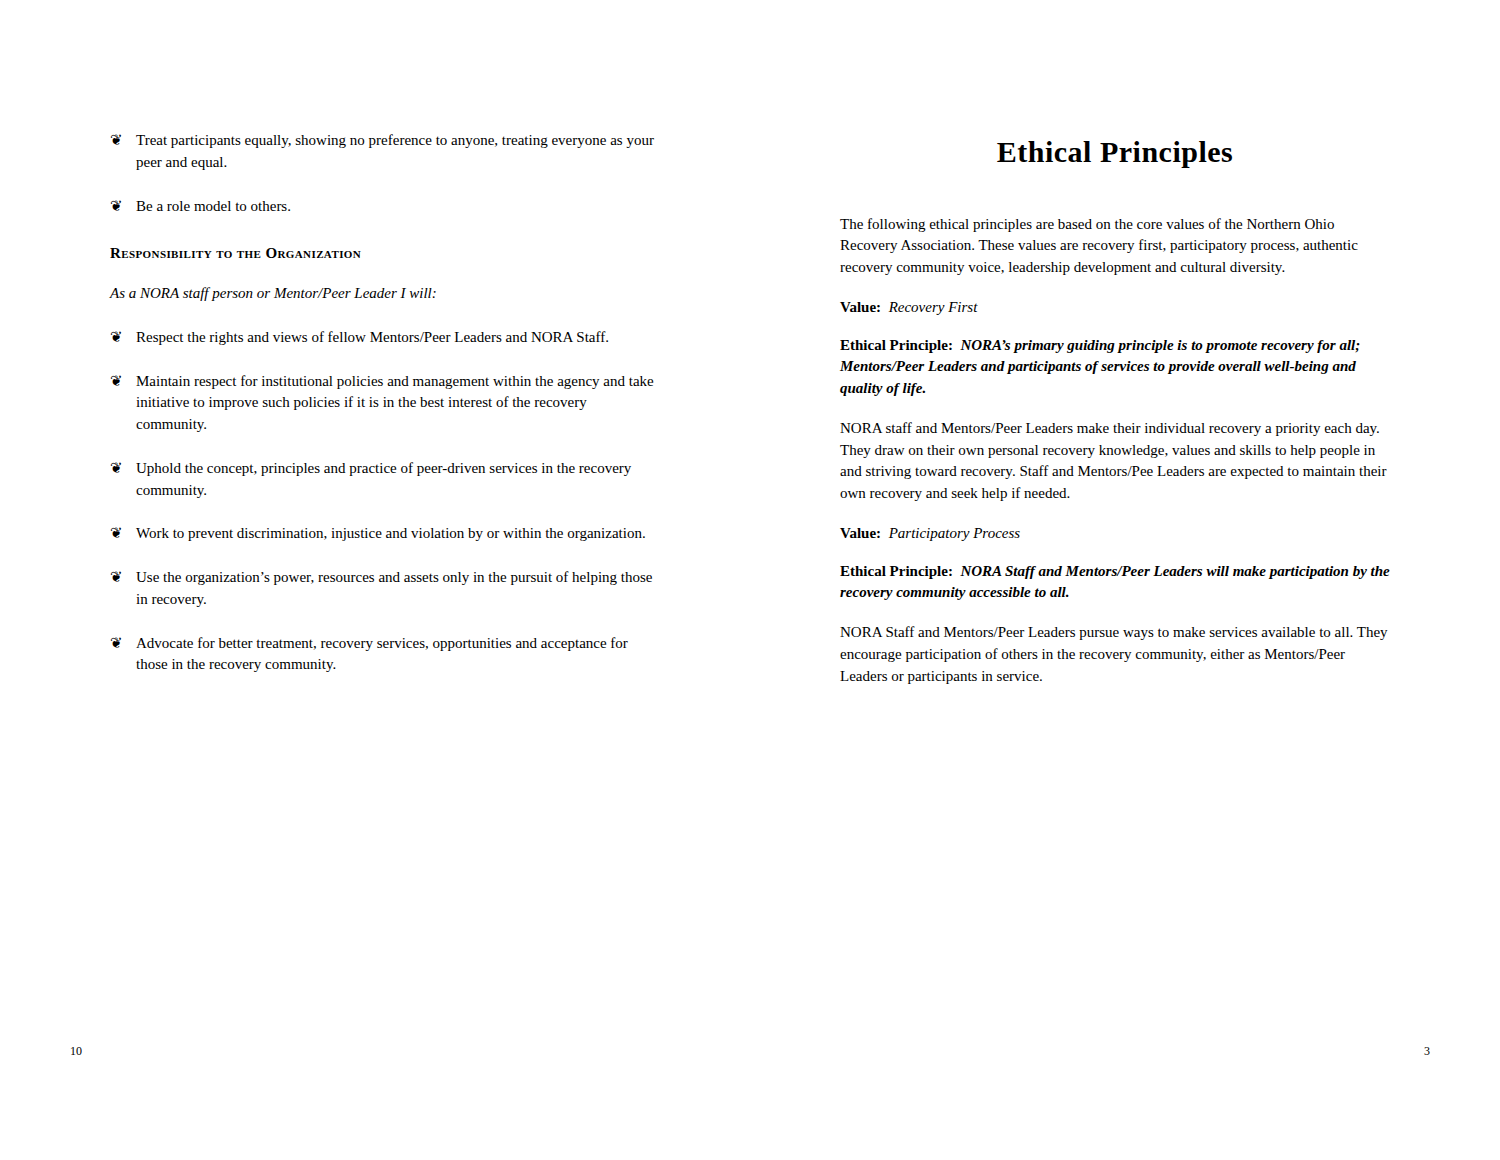Treat participants equally, showing no preference to anyone, treating everyone as your peer and equal.
Be a role model to others.
Responsibility to the Organization
As a NORA staff person or Mentor/Peer Leader I will:
Respect the rights and views of fellow Mentors/Peer Leaders and NORA Staff.
Maintain respect for institutional policies and management within the agency and take initiative to improve such policies if it is in the best interest of the recovery community.
Uphold the concept, principles and practice of peer-driven services in the recovery community.
Work to prevent discrimination, injustice and violation by or within the organization.
Use the organization’s power, resources and assets only in the pursuit of helping those in recovery.
Advocate for better treatment, recovery services, opportunities and acceptance for those in the recovery community.
10
Ethical Principles
The following ethical principles are based on the core values of the Northern Ohio Recovery Association. These values are recovery first, participatory process, authentic recovery community voice, leadership development and cultural diversity.
Value: Recovery First
Ethical Principle: NORA’s primary guiding principle is to promote recovery for all; Mentors/Peer Leaders and participants of services to provide overall well-being and quality of life.
NORA staff and Mentors/Peer Leaders make their individual recovery a priority each day. They draw on their own personal recovery knowledge, values and skills to help people in and striving toward recovery. Staff and Mentors/Pee Leaders are expected to maintain their own recovery and seek help if needed.
Value: Participatory Process
Ethical Principle: NORA Staff and Mentors/Peer Leaders will make participation by the recovery community accessible to all.
NORA Staff and Mentors/Peer Leaders pursue ways to make services available to all. They encourage participation of others in the recovery community, either as Mentors/Peer Leaders or participants in service.
3